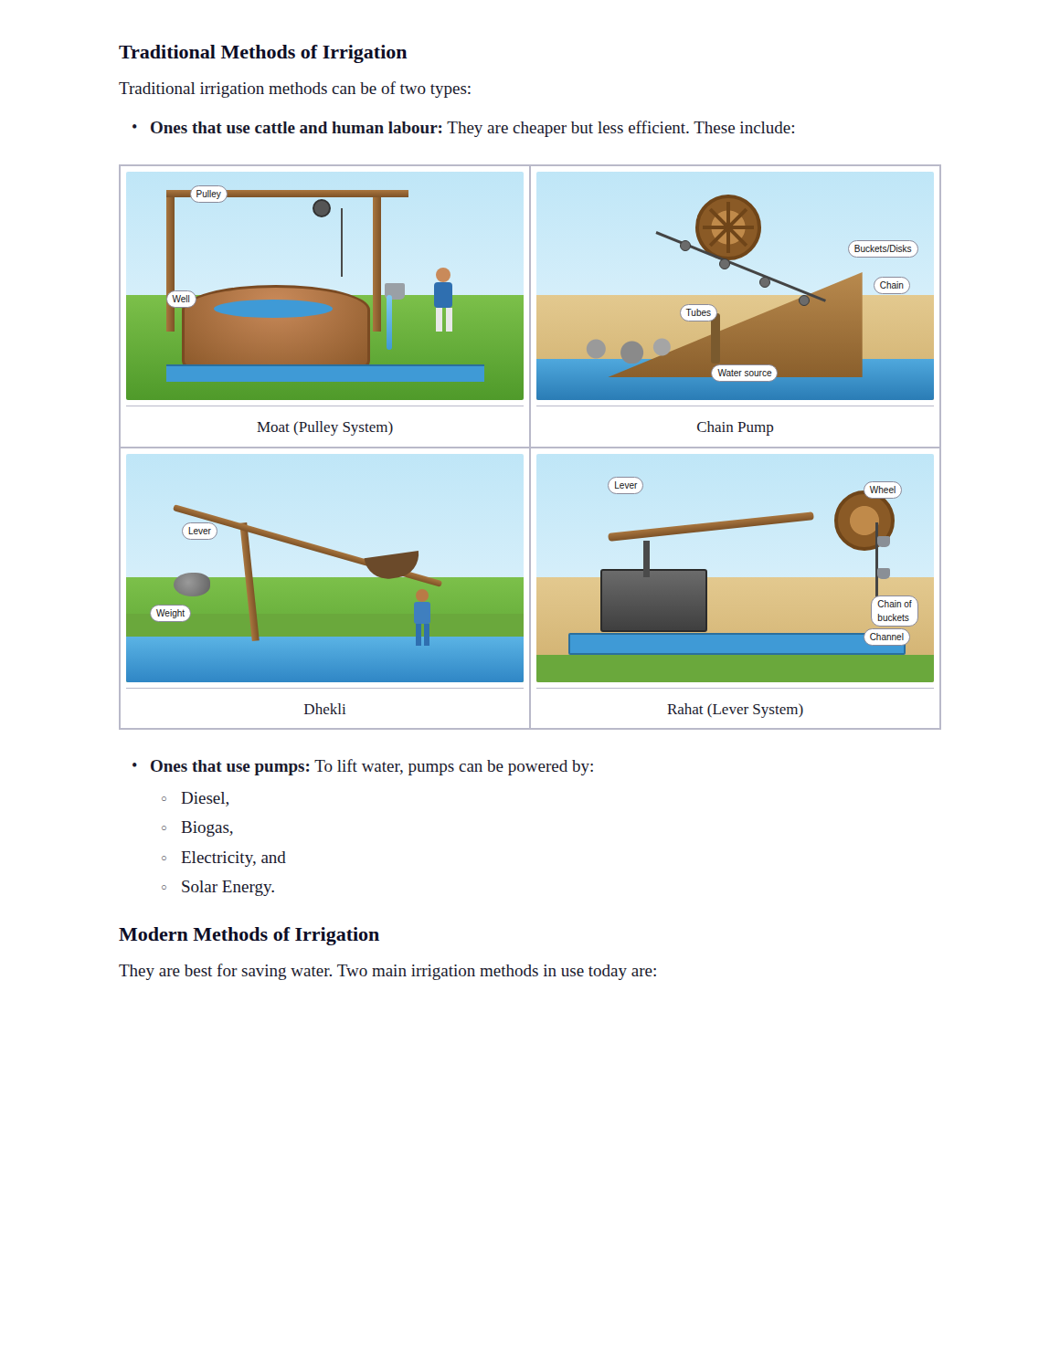Traditional Methods of Irrigation
Traditional irrigation methods can be of two types:
Ones that use cattle and human labour: They are cheaper but less efficient. These include:
Pulley
Well
Moat (Pulley System)
Buckets/Disks
Chain
Tubes
Water source
Chain Pump
Lever
Weight
Dhekli
Lever
Wheel
Chain of
buckets
Channel
Rahat (Lever System)
Ones that use pumps: To lift water, pumps can be powered by:
Diesel,
Biogas,
Electricity, and
Solar Energy.
Modern Methods of Irrigation
They are best for saving water. Two main irrigation methods in use today are: